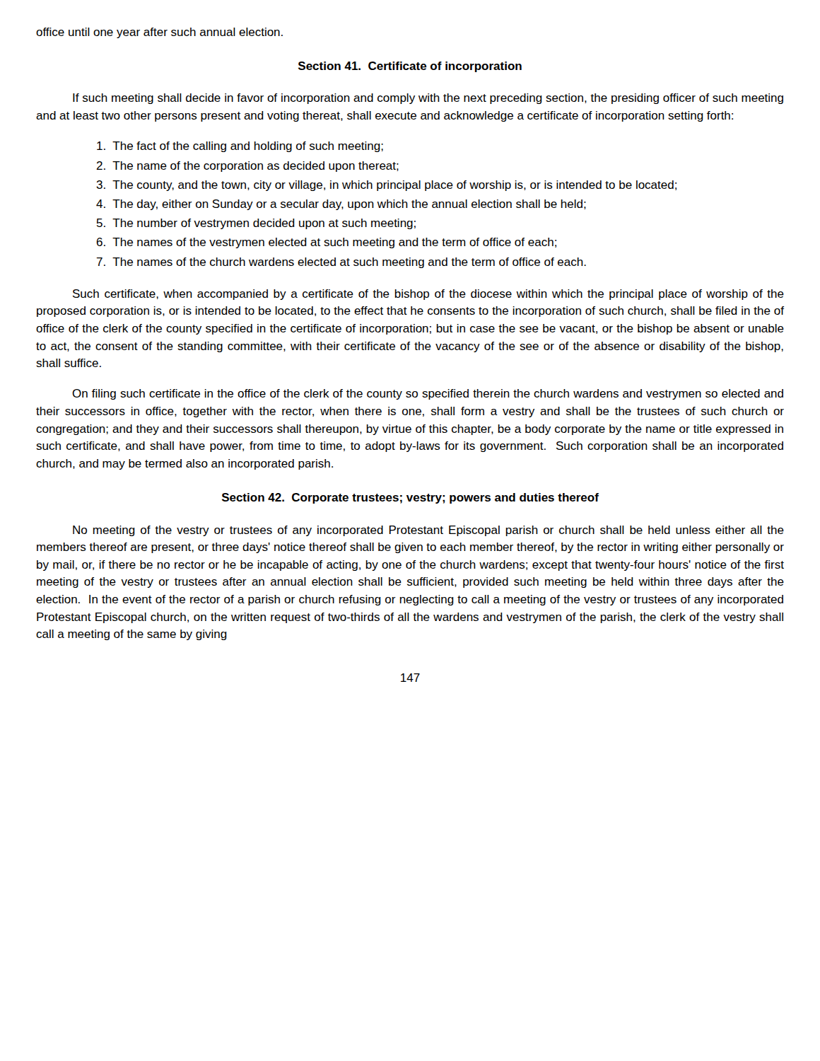office until one year after such annual election.
Section 41. Certificate of incorporation
If such meeting shall decide in favor of incorporation and comply with the next preceding section, the presiding officer of such meeting and at least two other persons present and voting thereat, shall execute and acknowledge a certificate of incorporation setting forth:
1. The fact of the calling and holding of such meeting;
2. The name of the corporation as decided upon thereat;
3. The county, and the town, city or village, in which principal place of worship is, or is intended to be located;
4. The day, either on Sunday or a secular day, upon which the annual election shall be held;
5. The number of vestrymen decided upon at such meeting;
6. The names of the vestrymen elected at such meeting and the term of office of each;
7. The names of the church wardens elected at such meeting and the term of office of each.
Such certificate, when accompanied by a certificate of the bishop of the diocese within which the principal place of worship of the proposed corporation is, or is intended to be located, to the effect that he consents to the incorporation of such church, shall be filed in the of office of the clerk of the county specified in the certificate of incorporation; but in case the see be vacant, or the bishop be absent or unable to act, the consent of the standing committee, with their certificate of the vacancy of the see or of the absence or disability of the bishop, shall suffice.
On filing such certificate in the office of the clerk of the county so specified therein the church wardens and vestrymen so elected and their successors in office, together with the rector, when there is one, shall form a vestry and shall be the trustees of such church or congregation; and they and their successors shall thereupon, by virtue of this chapter, be a body corporate by the name or title expressed in such certificate, and shall have power, from time to time, to adopt by-laws for its government. Such corporation shall be an incorporated church, and may be termed also an incorporated parish.
Section 42. Corporate trustees; vestry; powers and duties thereof
No meeting of the vestry or trustees of any incorporated Protestant Episcopal parish or church shall be held unless either all the members thereof are present, or three days' notice thereof shall be given to each member thereof, by the rector in writing either personally or by mail, or, if there be no rector or he be incapable of acting, by one of the church wardens; except that twenty-four hours' notice of the first meeting of the vestry or trustees after an annual election shall be sufficient, provided such meeting be held within three days after the election. In the event of the rector of a parish or church refusing or neglecting to call a meeting of the vestry or trustees of any incorporated Protestant Episcopal church, on the written request of two-thirds of all the wardens and vestrymen of the parish, the clerk of the vestry shall call a meeting of the same by giving
147